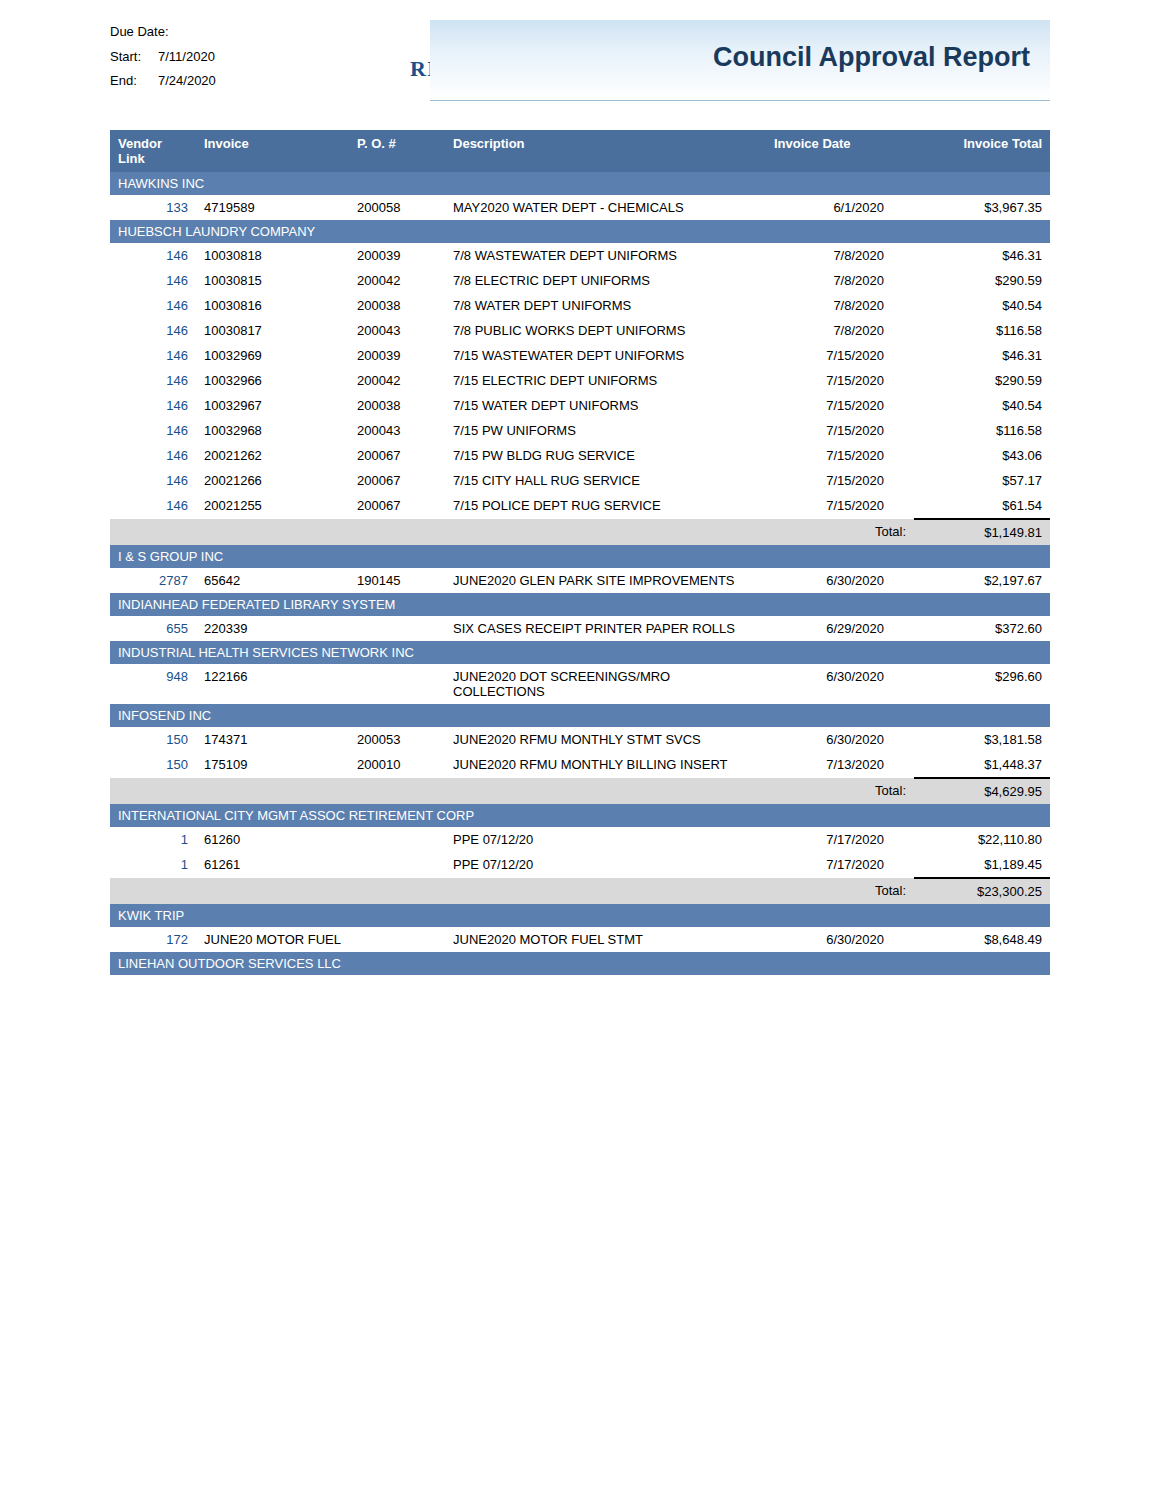Due Date:
Start: 7/11/2020
End: 7/24/2020
⟶
City of
RIVER FALLS
Council Approval Report
| Vendor Link | Invoice | P. O. # | Description | Invoice Date | Invoice Total |
| --- | --- | --- | --- | --- | --- |
| HAWKINS INC |
| 133 | 4719589 | 200058 | MAY2020 WATER DEPT - CHEMICALS | 6/1/2020 | $3,967.35 |
| HUEBSCH LAUNDRY COMPANY |
| 146 | 10030818 | 200039 | 7/8 WASTEWATER DEPT UNIFORMS | 7/8/2020 | $46.31 |
| 146 | 10030815 | 200042 | 7/8 ELECTRIC DEPT UNIFORMS | 7/8/2020 | $290.59 |
| 146 | 10030816 | 200038 | 7/8 WATER DEPT UNIFORMS | 7/8/2020 | $40.54 |
| 146 | 10030817 | 200043 | 7/8 PUBLIC WORKS DEPT UNIFORMS | 7/8/2020 | $116.58 |
| 146 | 10032969 | 200039 | 7/15 WASTEWATER DEPT UNIFORMS | 7/15/2020 | $46.31 |
| 146 | 10032966 | 200042 | 7/15 ELECTRIC DEPT UNIFORMS | 7/15/2020 | $290.59 |
| 146 | 10032967 | 200038 | 7/15 WATER DEPT UNIFORMS | 7/15/2020 | $40.54 |
| 146 | 10032968 | 200043 | 7/15 PW UNIFORMS | 7/15/2020 | $116.58 |
| 146 | 20021262 | 200067 | 7/15 PW BLDG RUG SERVICE | 7/15/2020 | $43.06 |
| 146 | 20021266 | 200067 | 7/15 CITY HALL RUG SERVICE | 7/15/2020 | $57.17 |
| 146 | 20021255 | 200067 | 7/15 POLICE DEPT RUG SERVICE | 7/15/2020 | $61.54 |
| | Total: | $1,149.81 |
| I & S GROUP INC |
| 2787 | 65642 | 190145 | JUNE2020 GLEN PARK SITE IMPROVEMENTS | 6/30/2020 | $2,197.67 |
| INDIANHEAD FEDERATED LIBRARY SYSTEM |
| 655 | 220339 | | SIX CASES RECEIPT PRINTER PAPER ROLLS | 6/29/2020 | $372.60 |
| INDUSTRIAL HEALTH SERVICES NETWORK INC |
| 948 | 122166 | | JUNE2020 DOT SCREENINGS/MRO COLLECTIONS | 6/30/2020 | $296.60 |
| INFOSEND INC |
| 150 | 174371 | 200053 | JUNE2020 RFMU MONTHLY STMT SVCS | 6/30/2020 | $3,181.58 |
| 150 | 175109 | 200010 | JUNE2020 RFMU MONTHLY BILLING INSERT | 7/13/2020 | $1,448.37 |
| | Total: | $4,629.95 |
| INTERNATIONAL CITY MGMT ASSOC RETIREMENT CORP |
| 1 | 61260 | | PPE 07/12/20 | 7/17/2020 | $22,110.80 |
| 1 | 61261 | | PPE 07/12/20 | 7/17/2020 | $1,189.45 |
| | Total: | $23,300.25 |
| KWIK TRIP |
| 172 | JUNE20 MOTOR FUEL | | JUNE2020 MOTOR FUEL STMT | 6/30/2020 | $8,648.49 |
| LINEHAN OUTDOOR SERVICES LLC |